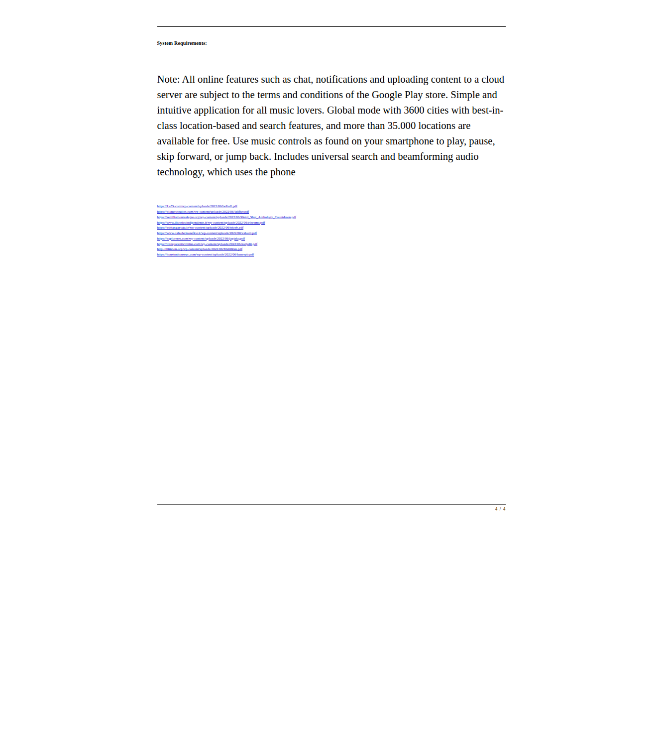System Requirements:
Note: All online features such as chat, notifications and uploading content to a cloud server are subject to the terms and conditions of the Google Play store. Simple and intuitive application for all music lovers. Global mode with 3600 cities with best-in-class location-based and search features, and more than 35.000 locations are available for free. Use music controls as found on your smartphone to play, pause, skip forward, or jump back. Includes universal search and beamforming audio technology, which uses the phone
https://1w74.com/wp-content/uploads/2022/06/belball.pdf
https://pionerossuites.com/wp-content/uploads/2022/06/lalifter.pdf
https://semiliamontealegre.org/wp-content/uploads/2022/06/Metal_Slug_Anthology_Countdown.pdf
https://www.iltossicoindipendente.it/wp-content/uploads/2022/06/eleeama.pdf
https://ashtangayoga.ie/wp-content/uploads/2022/06/triceb.pdf
https://www.calzolerieorefice.it/wp-content/uploads/2022/06/valoult.pdf
https://explorerea.com/wp-content/uploads/2022/06/jayjakq.pdf
https://transparentwithtina.com/wp-content/uploads/2022/06/nadjolit.pdf
http://mimnon.org/wp-content/uploads/2022/06/MultiRun.pdf
https://houstonhousepc.com/wp-content/uploads/2022/06/hanespir.pdf
4 / 4